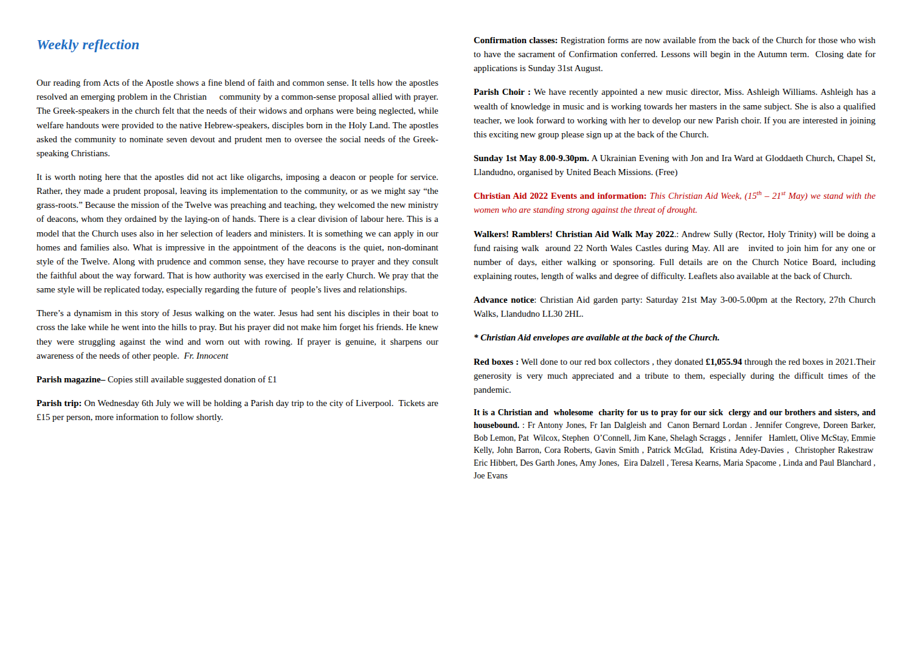Weekly reflection
Our reading from Acts of the Apostle shows a fine blend of faith and common sense. It tells how the apostles resolved an emerging problem in the Christian community by a common-sense proposal allied with prayer. The Greek-speakers in the church felt that the needs of their widows and orphans were being neglected, while welfare handouts were provided to the native Hebrew-speakers, disciples born in the Holy Land. The apostles asked the community to nominate seven devout and prudent men to oversee the social needs of the Greek-speaking Christians.
It is worth noting here that the apostles did not act like oligarchs, imposing a deacon or people for service. Rather, they made a prudent proposal, leaving its implementation to the community, or as we might say “the grass-roots.” Because the mission of the Twelve was preaching and teaching, they welcomed the new ministry of deacons, whom they ordained by the laying-on of hands. There is a clear division of labour here. This is a model that the Church uses also in her selection of leaders and ministers. It is something we can apply in our homes and families also. What is impressive in the appointment of the deacons is the quiet, non-dominant style of the Twelve. Along with prudence and common sense, they have recourse to prayer and they consult the faithful about the way forward. That is how authority was exercised in the early Church. We pray that the same style will be replicated today, especially regarding the future of people’s lives and relationships.
There’s a dynamism in this story of Jesus walking on the water. Jesus had sent his disciples in their boat to cross the lake while he went into the hills to pray. But his prayer did not make him forget his friends. He knew they were struggling against the wind and worn out with rowing. If prayer is genuine, it sharpens our awareness of the needs of other people. Fr. Innocent
Parish magazine– Copies still available suggested donation of £1
Parish trip: On Wednesday 6th July we will be holding a Parish day trip to the city of Liverpool. Tickets are £15 per person, more information to follow shortly.
Confirmation classes: Registration forms are now available from the back of the Church for those who wish to have the sacrament of Confirmation conferred. Lessons will begin in the Autumn term. Closing date for applications is Sunday 31st August.
Parish Choir : We have recently appointed a new music director, Miss. Ashleigh Williams. Ashleigh has a wealth of knowledge in music and is working towards her masters in the same subject. She is also a qualified teacher, we look forward to working with her to develop our new Parish choir. If you are interested in joining this exciting new group please sign up at the back of the Church.
Sunday 1st May 8.00-9.30pm. A Ukrainian Evening with Jon and Ira Ward at Gloddaeth Church, Chapel St, Llandudno, organised by United Beach Missions. (Free)
Christian Aid 2022 Events and information: This Christian Aid Week, (15th – 21st May) we stand with the women who are standing strong against the threat of drought.
Walkers! Ramblers! Christian Aid Walk May 2022.: Andrew Sully (Rector, Holy Trinity) will be doing a fund raising walk around 22 North Wales Castles during May. All are invited to join him for any one or number of days, either walking or sponsoring. Full details are on the Church Notice Board, including explaining routes, length of walks and degree of difficulty. Leaflets also available at the back of Church.
Advance notice: Christian Aid garden party: Saturday 21st May 3-00-5.00pm at the Rectory, 27th Church Walks, Llandudno LL30 2HL.
* Christian Aid envelopes are available at the back of the Church.
Red boxes : Well done to our red box collectors , they donated £1,055.94 through the red boxes in 2021.Their generosity is very much appreciated and a tribute to them, especially during the difficult times of the pandemic.
It is a Christian and wholesome charity for us to pray for our sick clergy and our brothers and sisters, and housebound. : Fr Antony Jones, Fr Ian Dalgleish and Canon Bernard Lordan . Jennifer Congreve, Doreen Barker, Bob Lemon, Pat Wilcox, Stephen O’Connell, Jim Kane, Shelagh Scraggs , Jennifer Hamlett, Olive McStay, Emmie Kelly, John Barron, Cora Roberts, Gavin Smith , Patrick McGlad, Kristina Adey-Davies , Christopher Rakestraw Eric Hibbert, Des Garth Jones, Amy Jones, Eira Dalzell , Teresa Kearns, Maria Spacome , Linda and Paul Blanchard , Joe Evans